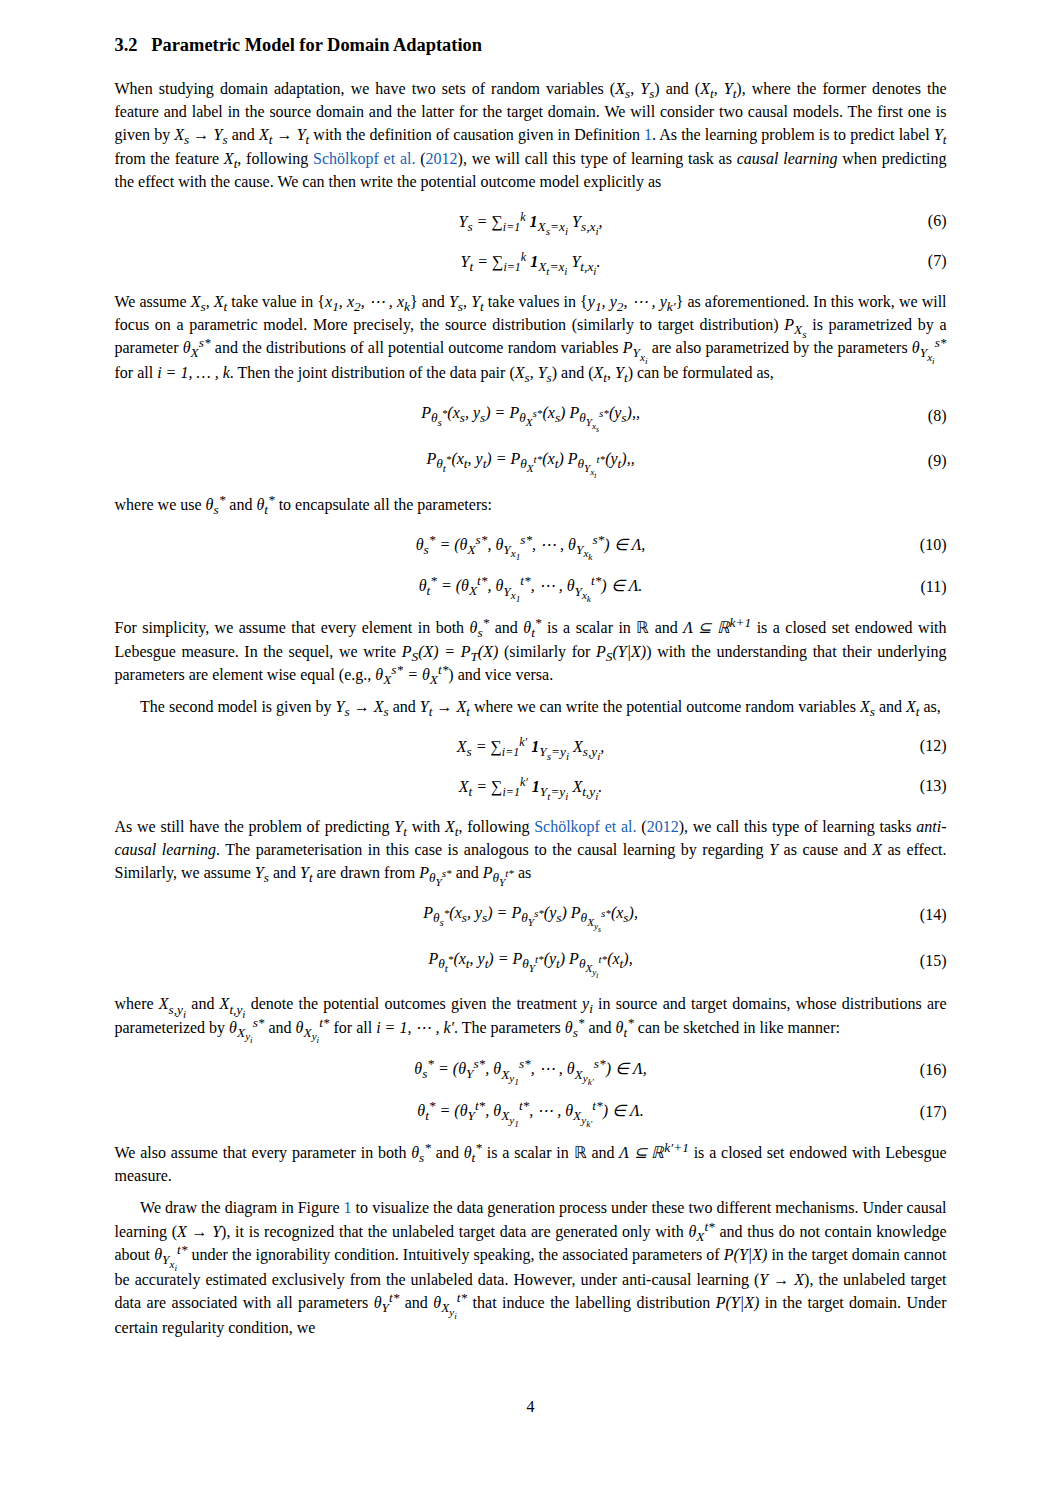3.2 Parametric Model for Domain Adaptation
When studying domain adaptation, we have two sets of random variables (Xs, Ys) and (Xt, Yt), where the former denotes the feature and label in the source domain and the latter for the target domain. We will consider two causal models. The first one is given by Xs → Ys and Xt → Yt with the definition of causation given in Definition 1. As the learning problem is to predict label Yt from the feature Xt, following Schölkopf et al. (2012), we will call this type of learning task as causal learning when predicting the effect with the cause. We can then write the potential outcome model explicitly as
Ys = ∑i=1k 1Xs=xi Ys,xi, (6)
Yt = ∑i=1k 1Xt=xi Yt,xi. (7)
We assume Xs, Xt take value in {x1, x2, ⋯ , xk} and Ys, Yt take values in {y1, y2, ⋯ , yk′} as aforementioned. In this work, we will focus on a parametric model. More precisely, the source distribution (similarly to target distribution) PXs is parametrized by a parameter θXs* and the distributions of all potential outcome random variables PYxi are also parametrized by the parameters θYxis* for all i = 1, … , k. Then the joint distribution of the data pair (Xs, Ys) and (Xt, Yt) can be formulated as,
Pθs*(xs, ys) = PθXs*(xs) PθYxss*(ys),, (8)
Pθt*(xt, yt) = PθXt*(xt) PθYxtt*(yt),, (9)
where we use θs* and θt* to encapsulate all the parameters:
θs* = (θXs*, θYx1s*, ⋯ , θYxks*) ∈ Λ, (10)
θt* = (θXt*, θYx1t*, ⋯ , θYxkt*) ∈ Λ. (11)
For simplicity, we assume that every element in both θs* and θt* is a scalar in ℝ and Λ ⊆ ℝk+1 is a closed set endowed with Lebesgue measure. In the sequel, we write PS(X) = PT(X) (similarly for PS(Y|X)) with the understanding that their underlying parameters are element wise equal (e.g., θXs* = θXt*) and vice versa.
The second model is given by Ys → Xs and Yt → Xt where we can write the potential outcome random variables Xs and Xt as,
Xs = ∑i=1k′ 1Ys=yi Xs,yi, (12)
Xt = ∑i=1k′ 1Yt=yi Xt,yi. (13)
As we still have the problem of predicting Yt with Xt, following Schölkopf et al. (2012), we call this type of learning tasks anti-causal learning. The parameterisation in this case is analogous to the causal learning by regarding Y as cause and X as effect. Similarly, we assume Ys and Yt are drawn from PθYs* and PθYt* as
Pθs*(xs, ys) = PθYs*(ys) PθXyss*(xs), (14)
Pθt*(xt, yt) = PθYt*(yt) PθXytt*(xt), (15)
where Xs,yi and Xt,yi denote the potential outcomes given the treatment yi in source and target domains, whose distributions are parameterized by θXyis* and θXyit* for all i = 1, ⋯ , k′. The parameters θs* and θt* can be sketched in like manner:
θs* = (θYs*, θXy1s*, ⋯ , θXyk′s*) ∈ Λ, (16)
θt* = (θYt*, θXy1t*, ⋯ , θXyk′t*) ∈ Λ. (17)
We also assume that every parameter in both θs* and θt* is a scalar in ℝ and Λ ⊆ ℝk′+1 is a closed set endowed with Lebesgue measure.
We draw the diagram in Figure 1 to visualize the data generation process under these two different mechanisms. Under causal learning (X → Y), it is recognized that the unlabeled target data are generated only with θXt* and thus do not contain knowledge about θYxit* under the ignorability condition. Intuitively speaking, the associated parameters of P(Y|X) in the target domain cannot be accurately estimated exclusively from the unlabeled data. However, under anti-causal learning (Y → X), the unlabeled target data are associated with all parameters θYt* and θXyit* that induce the labelling distribution P(Y|X) in the target domain. Under certain regularity condition, we
4